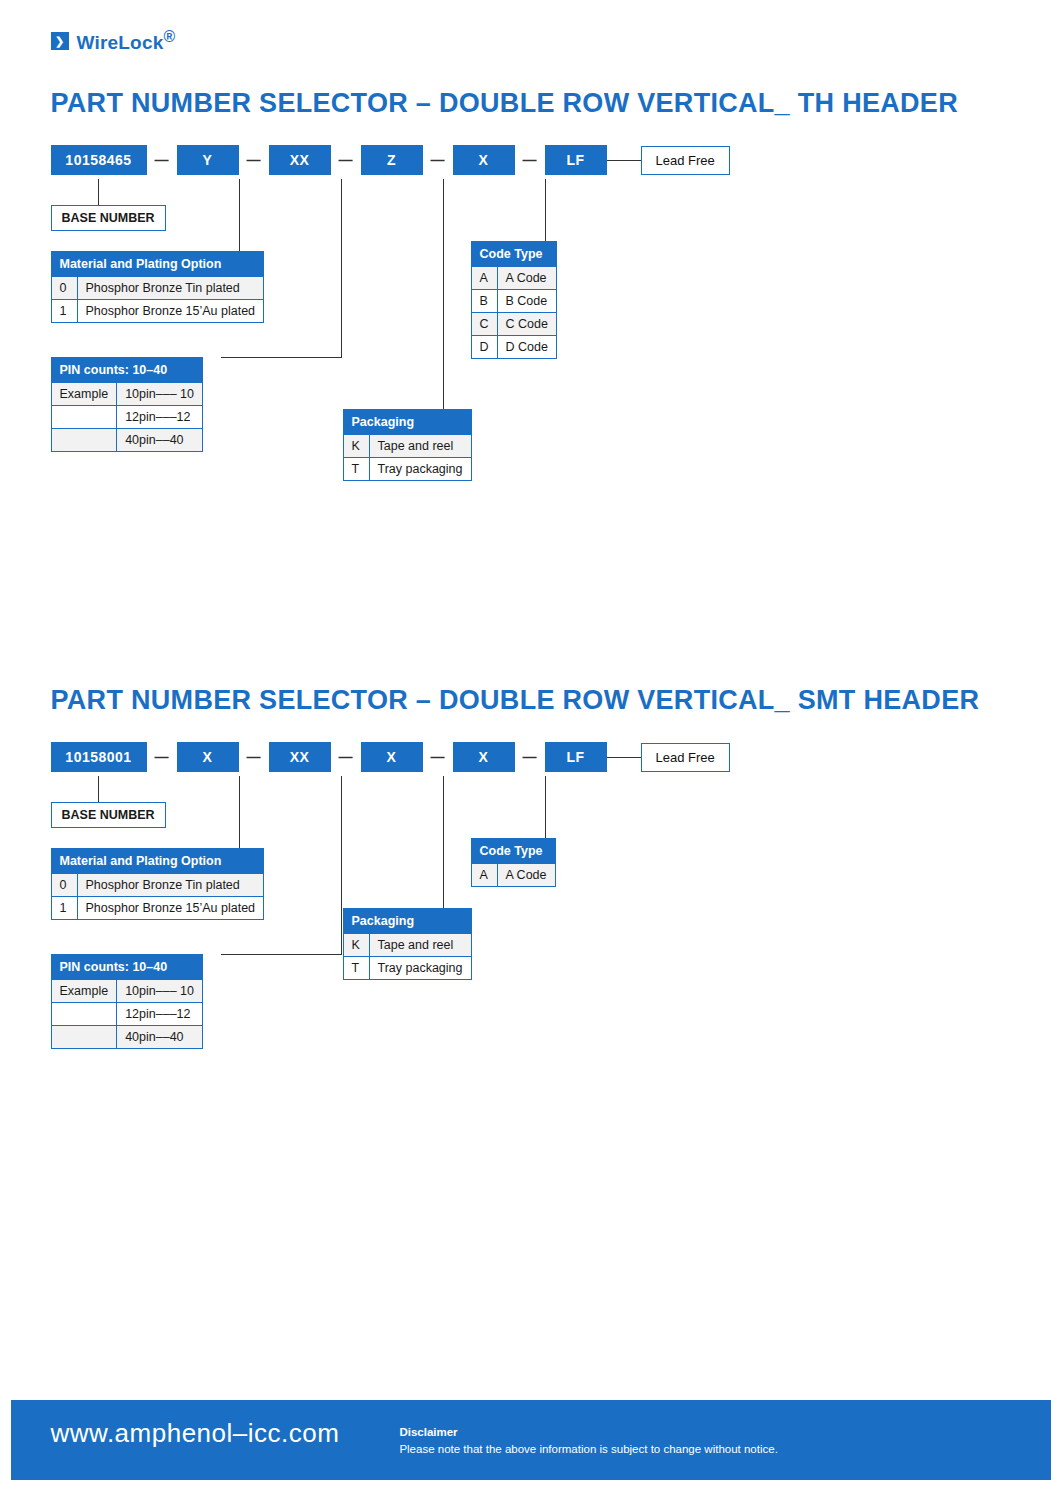❯ WireLock®
PART NUMBER SELECTOR – DOUBLE ROW VERTICAL_ TH HEADER
10158465
—
Y
—
XX
—
Z
—
X
—
LF
Lead Free
BASE NUMBER
| Material and Plating Option |
| --- |
| 0 | Phosphor Bronze Tin plated |
| 1 | Phosphor Bronze 15’Au plated |
| PIN counts: 10–40 |
| --- |
| Example | 10pin––– 10 |
| | 12pin–––12 |
| | 40pin––40 |
| Packaging |
| --- |
| K | Tape and reel |
| T | Tray packaging |
| Code Type |
| --- |
| A | A Code |
| B | B Code |
| C | C Code |
| D | D Code |
PART NUMBER SELECTOR – DOUBLE ROW VERTICAL_ SMT HEADER
10158001
—
X
—
XX
—
X
—
X
—
LF
Lead Free
BASE NUMBER
| Material and Plating Option |
| --- |
| 0 | Phosphor Bronze Tin plated |
| 1 | Phosphor Bronze 15’Au plated |
| PIN counts: 10–40 |
| --- |
| Example | 10pin––– 10 |
| | 12pin–––12 |
| | 40pin––40 |
| Packaging |
| --- |
| K | Tape and reel |
| T | Tray packaging |
| Code Type |
| --- |
| A | A Code |
www.amphenol–icc.com
Disclaimer Please note that the above information is subject to change without notice.